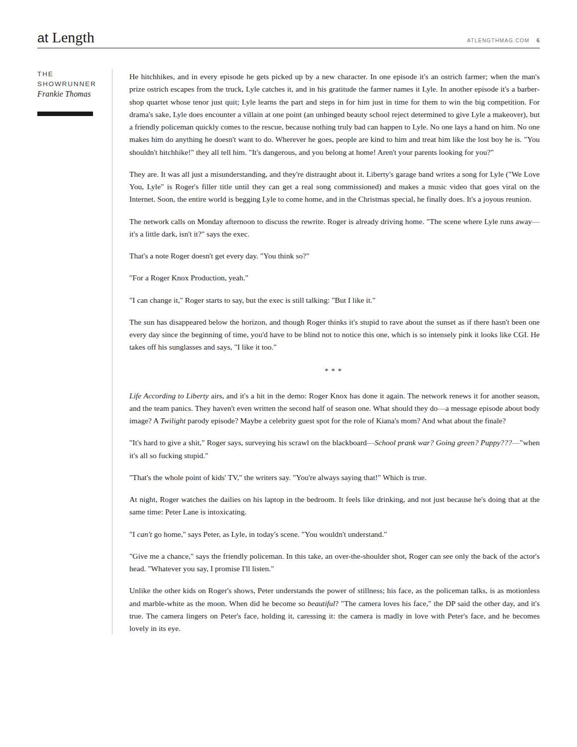at Length
atlengthmag.com 6
THE
SHOWRUNNER
Frankie Thomas
He hitchhikes, and in every episode he gets picked up by a new character. In one episode it's an ostrich farmer; when the man's prize ostrich escapes from the truck, Lyle catches it, and in his gratitude the farmer names it Lyle. In another episode it's a barbershop quartet whose tenor just quit; Lyle learns the part and steps in for him just in time for them to win the big competition. For drama's sake, Lyle does encounter a villain at one point (an unhinged beauty school reject determined to give Lyle a makeover), but a friendly policeman quickly comes to the rescue, because nothing truly bad can happen to Lyle. No one lays a hand on him. No one makes him do anything he doesn't want to do. Wherever he goes, people are kind to him and treat him like the lost boy he is. "You shouldn't hitchhike!" they all tell him. "It's dangerous, and you belong at home! Aren't your parents looking for you?"
They are. It was all just a misunderstanding, and they're distraught about it. Liberty's garage band writes a song for Lyle ("We Love You, Lyle" is Roger's filler title until they can get a real song commissioned) and makes a music video that goes viral on the Internet. Soon, the entire world is begging Lyle to come home, and in the Christmas special, he finally does. It's a joyous reunion.
The network calls on Monday afternoon to discuss the rewrite. Roger is already driving home. "The scene where Lyle runs away—it's a little dark, isn't it?" says the exec.
That's a note Roger doesn't get every day. "You think so?"
"For a Roger Knox Production, yeah."
"I can change it," Roger starts to say, but the exec is still talking: "But I like it."
The sun has disappeared below the horizon, and though Roger thinks it's stupid to rave about the sunset as if there hasn't been one every day since the beginning of time, you'd have to be blind not to notice this one, which is so intensely pink it looks like CGI. He takes off his sunglasses and says, "I like it too."
***
Life According to Liberty airs, and it's a hit in the demo: Roger Knox has done it again. The network renews it for another season, and the team panics. They haven't even written the second half of season one. What should they do—a message episode about body image? A Twilight parody episode? Maybe a celebrity guest spot for the role of Kiana's mom? And what about the finale?
"It's hard to give a shit," Roger says, surveying his scrawl on the blackboard—School prank war? Going green? Puppy???—"when it's all so fucking stupid."
"That's the whole point of kids' TV," the writers say. "You're always saying that!" Which is true.
At night, Roger watches the dailies on his laptop in the bedroom. It feels like drinking, and not just because he's doing that at the same time: Peter Lane is intoxicating.
"I can't go home," says Peter, as Lyle, in today's scene. "You wouldn't understand."
"Give me a chance," says the friendly policeman. In this take, an over-the-shoulder shot, Roger can see only the back of the actor's head. "Whatever you say, I promise I'll listen."
Unlike the other kids on Roger's shows, Peter understands the power of stillness; his face, as the policeman talks, is as motionless and marble-white as the moon. When did he become so beautiful? "The camera loves his face," the DP said the other day, and it's true. The camera lingers on Peter's face, holding it, caressing it: the camera is madly in love with Peter's face, and he becomes lovely in its eye.